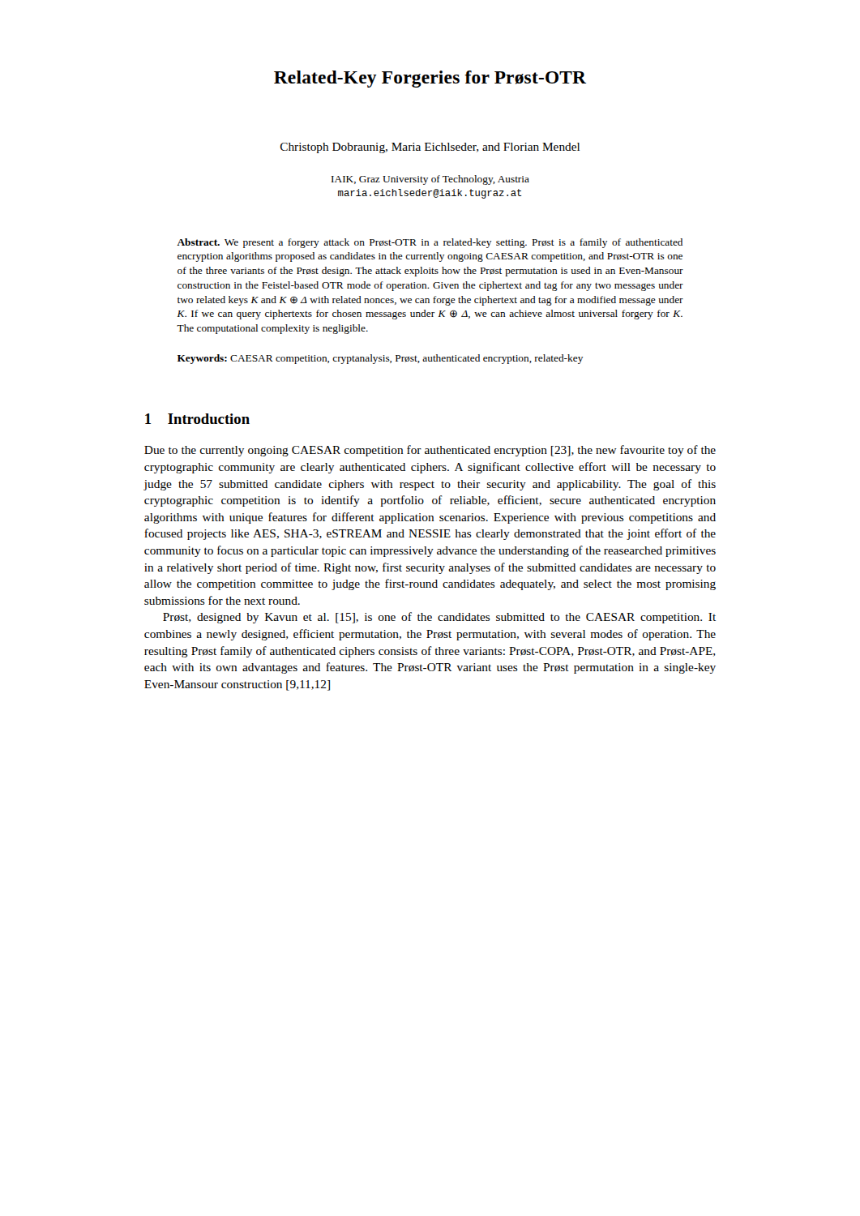Related-Key Forgeries for Prøst-OTR
Christoph Dobraunig, Maria Eichlseder, and Florian Mendel
IAIK, Graz University of Technology, Austria
maria.eichlseder@iaik.tugraz.at
Abstract. We present a forgery attack on Prøst-OTR in a related-key setting. Prøst is a family of authenticated encryption algorithms proposed as candidates in the currently ongoing CAESAR competition, and Prøst-OTR is one of the three variants of the Prøst design. The attack exploits how the Prøst permutation is used in an Even-Mansour construction in the Feistel-based OTR mode of operation. Given the ciphertext and tag for any two messages under two related keys K and K ⊕ Δ with related nonces, we can forge the ciphertext and tag for a modified message under K. If we can query ciphertexts for chosen messages under K ⊕ Δ, we can achieve almost universal forgery for K. The computational complexity is negligible.
Keywords: CAESAR competition, cryptanalysis, Prøst, authenticated encryption, related-key
1 Introduction
Due to the currently ongoing CAESAR competition for authenticated encryption [23], the new favourite toy of the cryptographic community are clearly authenticated ciphers. A significant collective effort will be necessary to judge the 57 submitted candidate ciphers with respect to their security and applicability. The goal of this cryptographic competition is to identify a portfolio of reliable, efficient, secure authenticated encryption algorithms with unique features for different application scenarios. Experience with previous competitions and focused projects like AES, SHA-3, eSTREAM and NESSIE has clearly demonstrated that the joint effort of the community to focus on a particular topic can impressively advance the understanding of the reasearched primitives in a relatively short period of time. Right now, first security analyses of the submitted candidates are necessary to allow the competition committee to judge the first-round candidates adequately, and select the most promising submissions for the next round.
Prøst, designed by Kavun et al. [15], is one of the candidates submitted to the CAESAR competition. It combines a newly designed, efficient permutation, the Prøst permutation, with several modes of operation. The resulting Prøst family of authenticated ciphers consists of three variants: Prøst-COPA, Prøst-OTR, and Prøst-APE, each with its own advantages and features. The Prøst-OTR variant uses the Prøst permutation in a single-key Even-Mansour construction [9,11,12]